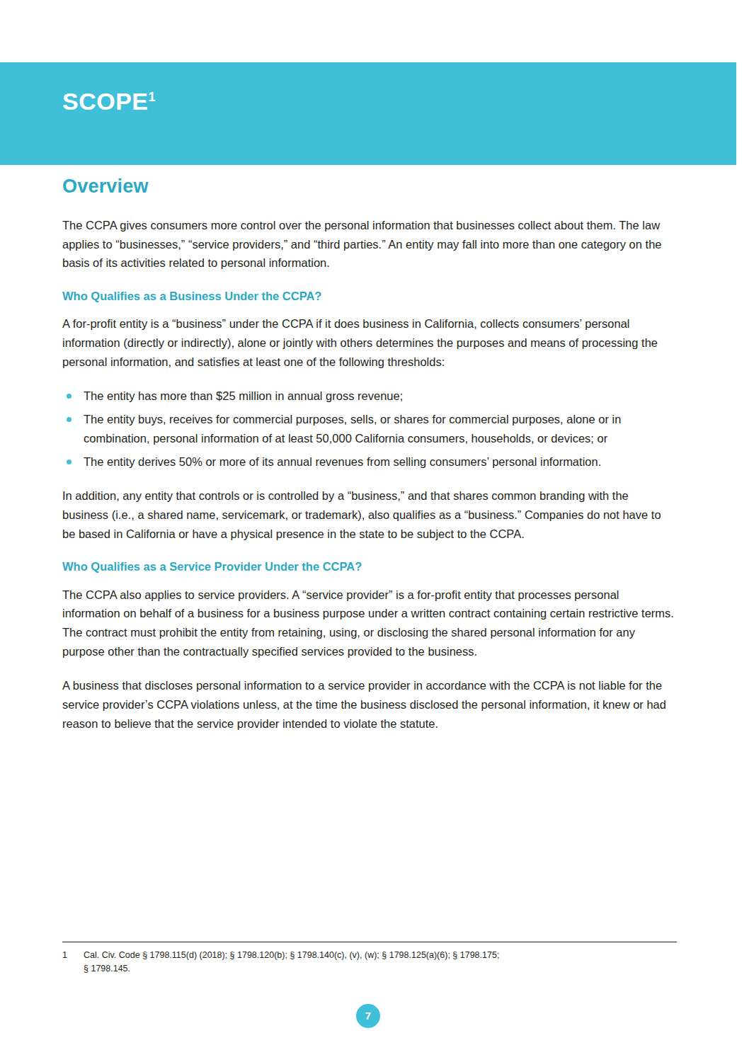SCOPE1
Overview
The CCPA gives consumers more control over the personal information that businesses collect about them. The law applies to “businesses,” “service providers,” and “third parties.” An entity may fall into more than one category on the basis of its activities related to personal information.
Who Qualifies as a Business Under the CCPA?
A for-profit entity is a “business” under the CCPA if it does business in California, collects consumers’ personal information (directly or indirectly), alone or jointly with others determines the purposes and means of processing the personal information, and satisfies at least one of the following thresholds:
The entity has more than $25 million in annual gross revenue;
The entity buys, receives for commercial purposes, sells, or shares for commercial purposes, alone or in combination, personal information of at least 50,000 California consumers, households, or devices; or
The entity derives 50% or more of its annual revenues from selling consumers’ personal information.
In addition, any entity that controls or is controlled by a “business,” and that shares common branding with the business (i.e., a shared name, servicemark, or trademark), also qualifies as a “business.” Companies do not have to be based in California or have a physical presence in the state to be subject to the CCPA.
Who Qualifies as a Service Provider Under the CCPA?
The CCPA also applies to service providers. A “service provider” is a for-profit entity that processes personal information on behalf of a business for a business purpose under a written contract containing certain restrictive terms. The contract must prohibit the entity from retaining, using, or disclosing the shared personal information for any purpose other than the contractually specified services provided to the business.
A business that discloses personal information to a service provider in accordance with the CCPA is not liable for the service provider’s CCPA violations unless, at the time the business disclosed the personal information, it knew or had reason to believe that the service provider intended to violate the statute.
1 Cal. Civ. Code § 1798.115(d) (2018); § 1798.120(b); § 1798.140(c), (v), (w); § 1798.125(a)(6); § 1798.175; § 1798.145.
7